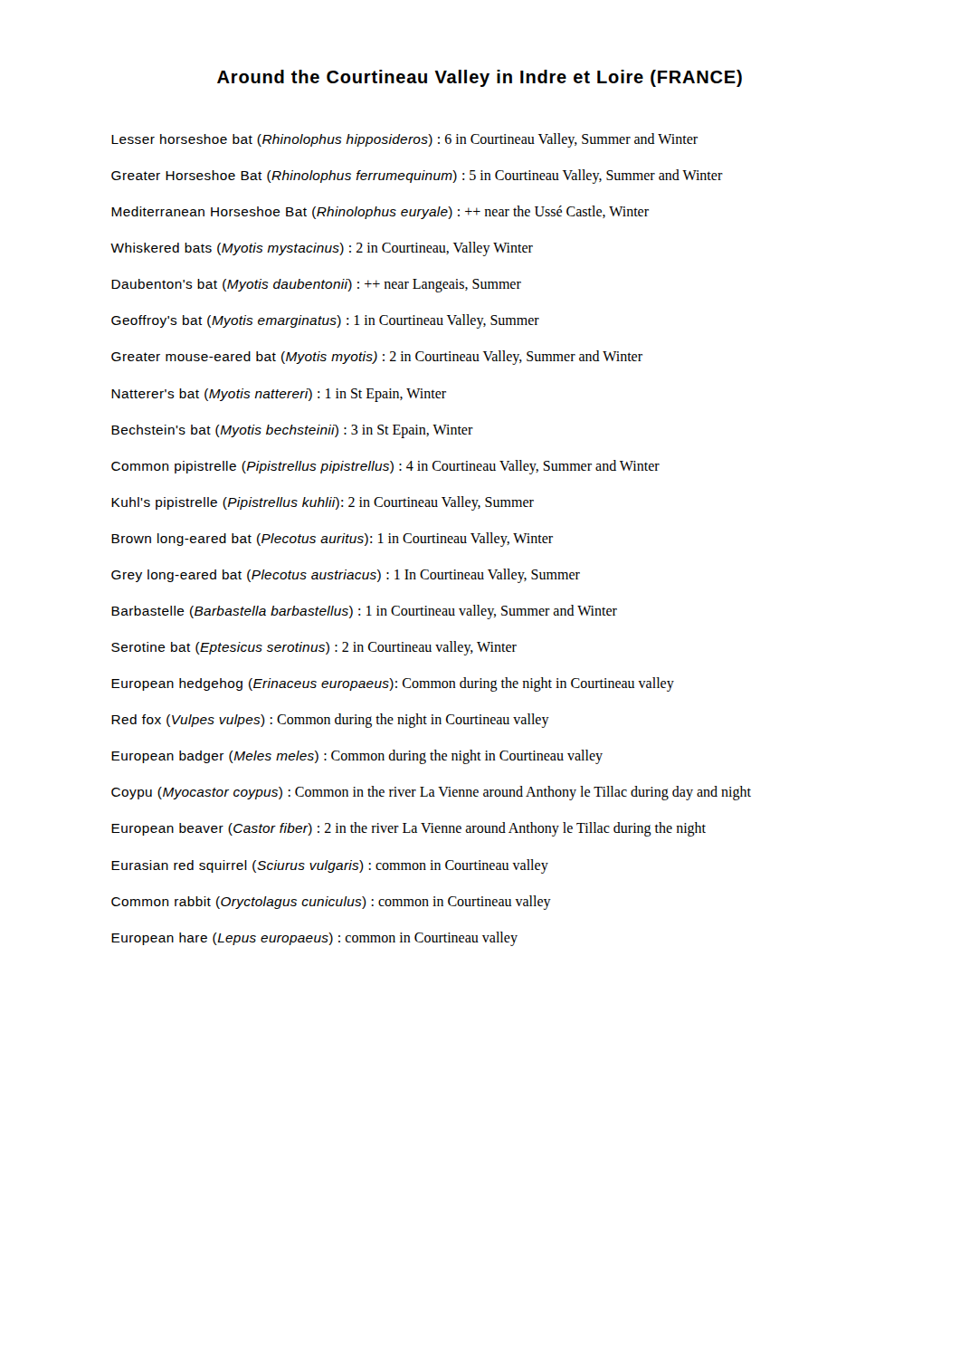Around the Courtineau Valley in Indre et Loire (FRANCE)
Lesser horseshoe bat (Rhinolophus hipposideros) : 6 in Courtineau Valley, Summer and Winter
Greater Horseshoe Bat (Rhinolophus ferrumequinum) : 5 in Courtineau Valley, Summer and Winter
Mediterranean Horseshoe Bat (Rhinolophus euryale) : ++ near the Ussé Castle, Winter
Whiskered bats (Myotis mystacinus) : 2 in Courtineau, Valley Winter
Daubenton's bat (Myotis daubentonii) : ++ near Langeais, Summer
Geoffroy's bat (Myotis emarginatus) : 1 in Courtineau Valley, Summer
Greater mouse-eared bat (Myotis myotis) : 2 in Courtineau Valley, Summer and Winter
Natterer's bat (Myotis nattereri) : 1 in St Epain, Winter
Bechstein's bat (Myotis bechsteinii) : 3 in St Epain, Winter
Common pipistrelle (Pipistrellus pipistrellus) : 4 in Courtineau Valley, Summer and Winter
Kuhl's pipistrelle (Pipistrellus kuhlii): 2 in Courtineau Valley, Summer
Brown long-eared bat (Plecotus auritus): 1 in Courtineau Valley, Winter
Grey long-eared bat (Plecotus austriacus) : 1 In Courtineau Valley, Summer
Barbastelle (Barbastella barbastellus) : 1 in Courtineau valley, Summer and Winter
Serotine bat (Eptesicus serotinus) : 2 in Courtineau valley, Winter
European hedgehog (Erinaceus europaeus): Common during the night in Courtineau valley
Red fox (Vulpes vulpes) : Common during the night in Courtineau valley
European badger (Meles meles) : Common during the night in Courtineau valley
Coypu (Myocastor coypus) : Common in the river La Vienne around Anthony le Tillac during day and night
European beaver (Castor fiber) : 2 in the river La Vienne around Anthony le Tillac during the night
Eurasian red squirrel (Sciurus vulgaris) : common in Courtineau valley
Common rabbit (Oryctolagus cuniculus) : common in Courtineau valley
European hare (Lepus europaeus) : common in Courtineau valley